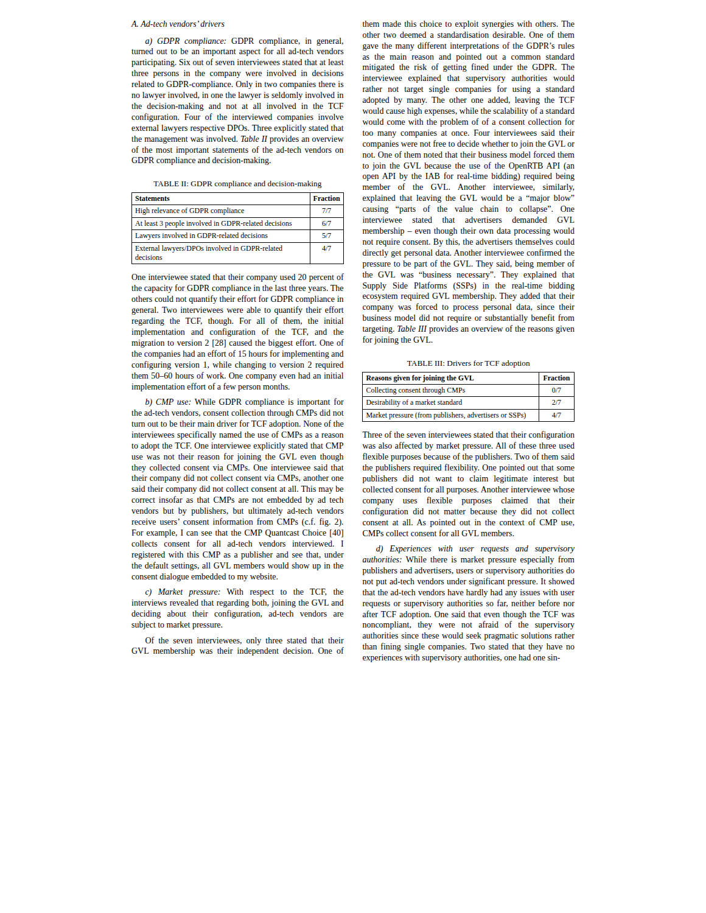A. Ad-tech vendors’ drivers
a) GDPR compliance: GDPR compliance, in general, turned out to be an important aspect for all ad-tech vendors participating. Six out of seven interviewees stated that at least three persons in the company were involved in decisions related to GDPR-compliance. Only in two companies there is no lawyer involved, in one the lawyer is seldomly involved in the decision-making and not at all involved in the TCF configuration. Four of the interviewed companies involve external lawyers respective DPOs. Three explicitly stated that the management was involved. Table II provides an overview of the most important statements of the ad-tech vendors on GDPR compliance and decision-making.
TABLE II: GDPR compliance and decision-making
| Statements | Fraction |
| --- | --- |
| High relevance of GDPR compliance | 7/7 |
| At least 3 people involved in GDPR-related decisions | 6/7 |
| Lawyers involved in GDPR-related decisions | 5/7 |
| External lawyers/DPOs involved in GDPR-related decisions | 4/7 |
One interviewee stated that their company used 20 percent of the capacity for GDPR compliance in the last three years. The others could not quantify their effort for GDPR compliance in general. Two interviewees were able to quantify their effort regarding the TCF, though. For all of them, the initial implementation and configuration of the TCF, and the migration to version 2 [28] caused the biggest effort. One of the companies had an effort of 15 hours for implementing and configuring version 1, while changing to version 2 required them 50–60 hours of work. One company even had an initial implementation effort of a few person months.
b) CMP use: While GDPR compliance is important for the ad-tech vendors, consent collection through CMPs did not turn out to be their main driver for TCF adoption. None of the interviewees specifically named the use of CMPs as a reason to adopt the TCF. One interviewee explicitly stated that CMP use was not their reason for joining the GVL even though they collected consent via CMPs. One interviewee said that their company did not collect consent via CMPs, another one said their company did not collect consent at all. This may be correct insofar as that CMPs are not embedded by ad tech vendors but by publishers, but ultimately ad-tech vendors receive users’ consent information from CMPs (c.f. fig. 2). For example, I can see that the CMP Quantcast Choice [40] collects consent for all ad-tech vendors interviewed. I registered with this CMP as a publisher and see that, under the default settings, all GVL members would show up in the consent dialogue embedded to my website.
c) Market pressure: With respect to the TCF, the interviews revealed that regarding both, joining the GVL and deciding about their configuration, ad-tech vendors are subject to market pressure.
Of the seven interviewees, only three stated that their GVL membership was their independent decision. One of them made this choice to exploit synergies with others. The other two deemed a standardisation desirable. One of them gave the many different interpretations of the GDPR’s rules as the main reason and pointed out a common standard mitigated the risk of getting fined under the GDPR. The interviewee explained that supervisory authorities would rather not target single companies for using a standard adopted by many. The other one added, leaving the TCF would cause high expenses, while the scalability of a standard would come with the problem of of a consent collection for too many companies at once. Four interviewees said their companies were not free to decide whether to join the GVL or not. One of them noted that their business model forced them to join the GVL because the use of the OpenRTB API (an open API by the IAB for real-time bidding) required being member of the GVL. Another interviewee, similarly, explained that leaving the GVL would be a “major blow” causing “parts of the value chain to collapse”. One interviewee stated that advertisers demanded GVL membership – even though their own data processing would not require consent. By this, the advertisers themselves could directly get personal data. Another interviewee confirmed the pressure to be part of the GVL. They said, being member of the GVL was “business necessary”. They explained that Supply Side Platforms (SSPs) in the real-time bidding ecosystem required GVL membership. They added that their company was forced to process personal data, since their business model did not require or substantially benefit from targeting. Table III provides an overview of the reasons given for joining the GVL.
TABLE III: Drivers for TCF adoption
| Reasons given for joining the GVL | Fraction |
| --- | --- |
| Collecting consent through CMPs | 0/7 |
| Desirability of a market standard | 2/7 |
| Market pressure (from publishers, advertisers or SSPs) | 4/7 |
Three of the seven interviewees stated that their configuration was also affected by market pressure. All of these three used flexible purposes because of the publishers. Two of them said the publishers required flexibility. One pointed out that some publishers did not want to claim legitimate interest but collected consent for all purposes. Another interviewee whose company uses flexible purposes claimed that their configuration did not matter because they did not collect consent at all. As pointed out in the context of CMP use, CMPs collect consent for all GVL members.
d) Experiences with user requests and supervisory authorities: While there is market pressure especially from publishers and advertisers, users or supervisory authorities do not put ad-tech vendors under significant pressure. It showed that the ad-tech vendors have hardly had any issues with user requests or supervisory authorities so far, neither before nor after TCF adoption. One said that even though the TCF was noncompliant, they were not afraid of the supervisory authorities since these would seek pragmatic solutions rather than fining single companies. Two stated that they have no experiences with supervisory authorities, one had one sin-